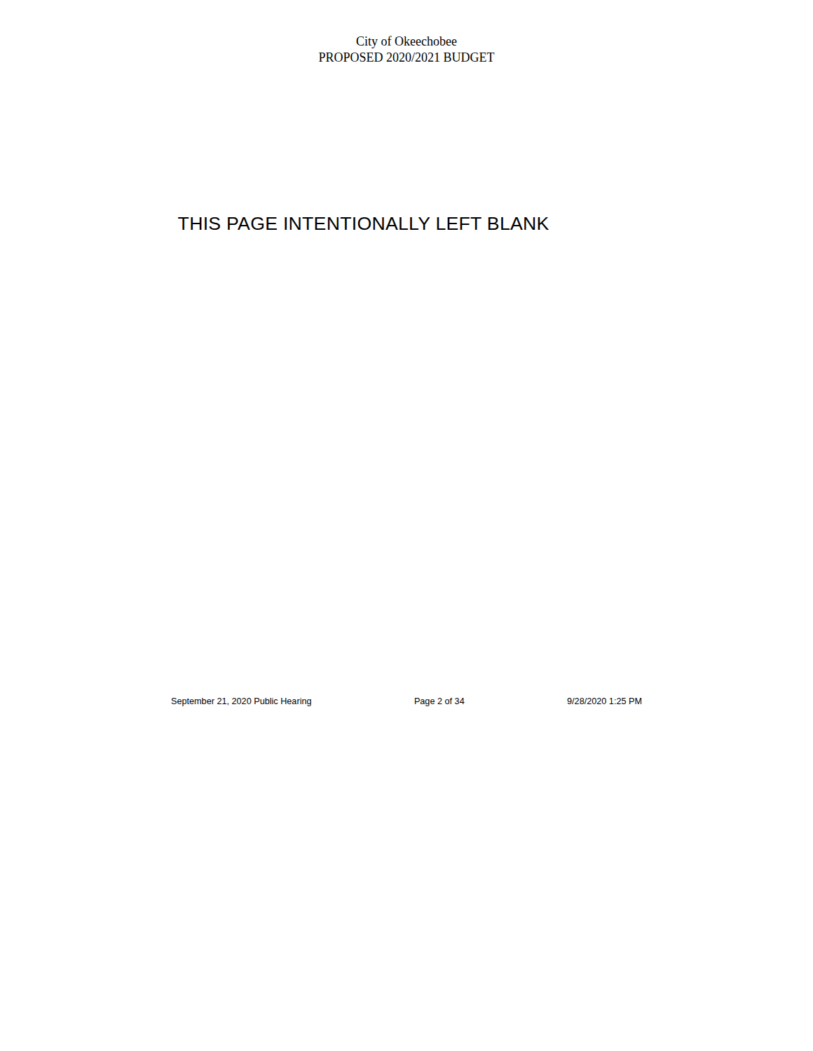City of Okeechobee PROPOSED 2020/2021 BUDGET
THIS PAGE INTENTIONALLY LEFT BLANK
September 21, 2020 Public Hearing
Page 2 of 34
9/28/2020 1:25 PM